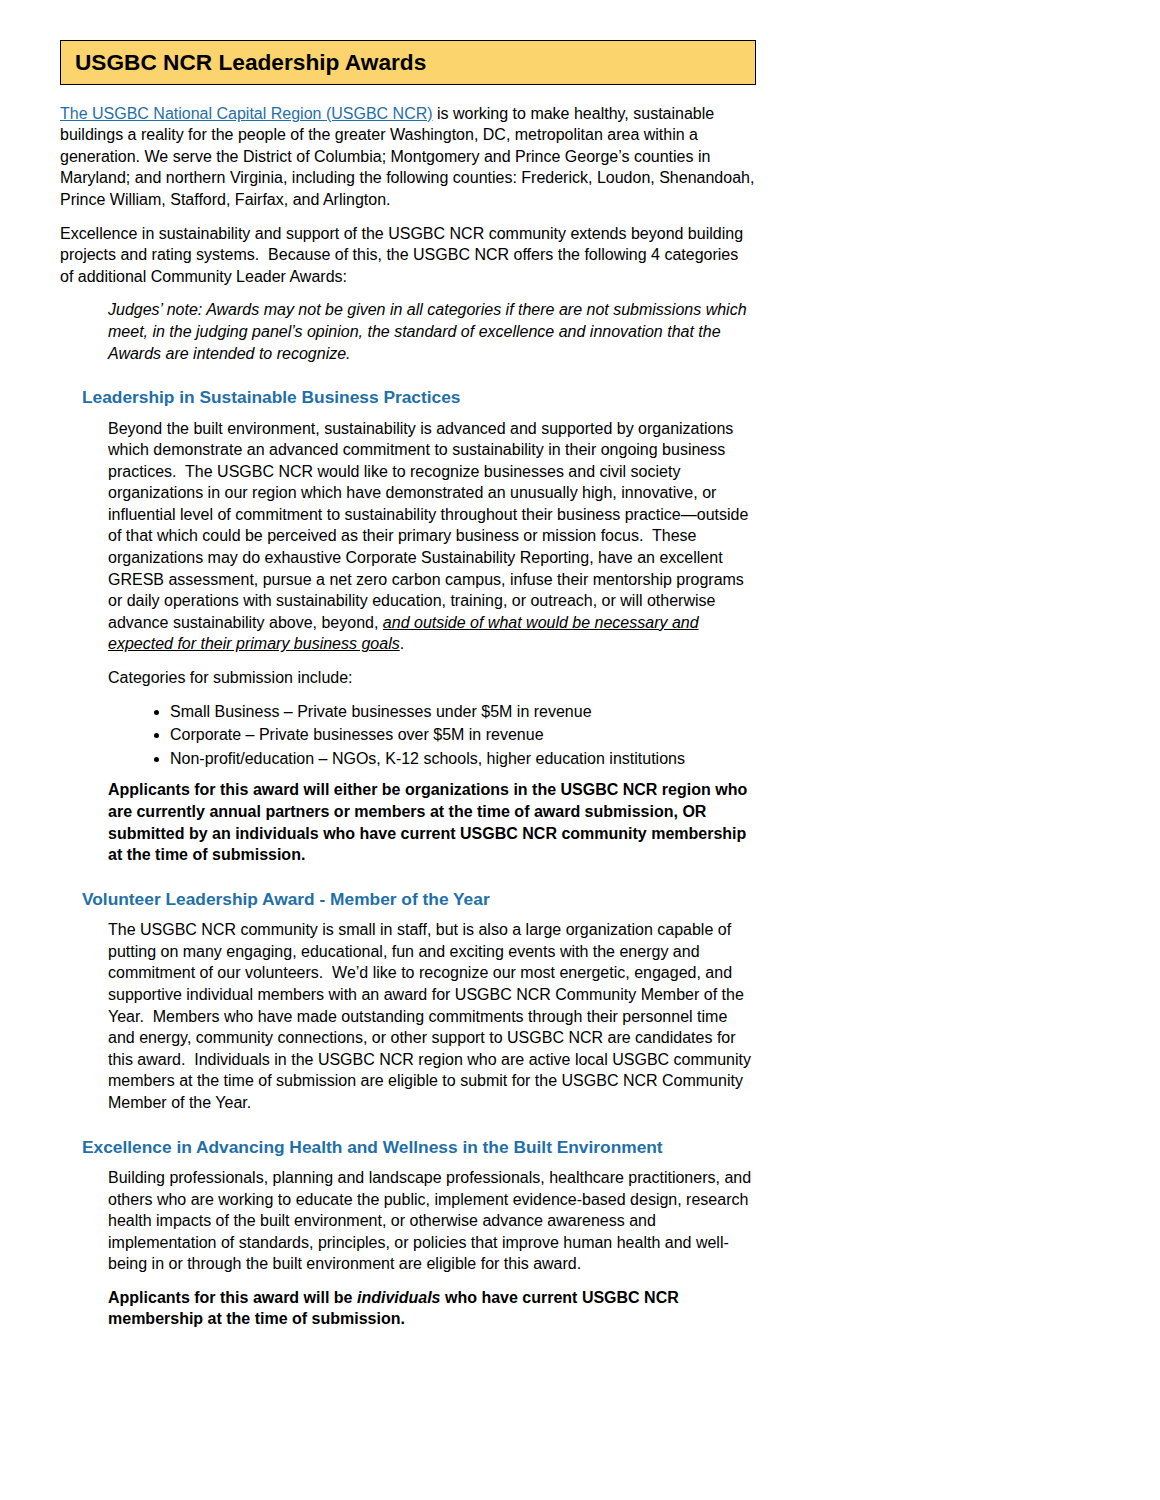USGBC NCR Leadership Awards
The USGBC National Capital Region (USGBC NCR) is working to make healthy, sustainable buildings a reality for the people of the greater Washington, DC, metropolitan area within a generation. We serve the District of Columbia; Montgomery and Prince George’s counties in Maryland; and northern Virginia, including the following counties: Frederick, Loudon, Shenandoah, Prince William, Stafford, Fairfax, and Arlington.
Excellence in sustainability and support of the USGBC NCR community extends beyond building projects and rating systems. Because of this, the USGBC NCR offers the following 4 categories of additional Community Leader Awards:
Judges’ note: Awards may not be given in all categories if there are not submissions which meet, in the judging panel’s opinion, the standard of excellence and innovation that the Awards are intended to recognize.
Leadership in Sustainable Business Practices
Beyond the built environment, sustainability is advanced and supported by organizations which demonstrate an advanced commitment to sustainability in their ongoing business practices. The USGBC NCR would like to recognize businesses and civil society organizations in our region which have demonstrated an unusually high, innovative, or influential level of commitment to sustainability throughout their business practice—outside of that which could be perceived as their primary business or mission focus. These organizations may do exhaustive Corporate Sustainability Reporting, have an excellent GRESB assessment, pursue a net zero carbon campus, infuse their mentorship programs or daily operations with sustainability education, training, or outreach, or will otherwise advance sustainability above, beyond, and outside of what would be necessary and expected for their primary business goals.
Categories for submission include:
Small Business – Private businesses under $5M in revenue
Corporate – Private businesses over $5M in revenue
Non-profit/education – NGOs, K-12 schools, higher education institutions
Applicants for this award will either be organizations in the USGBC NCR region who are currently annual partners or members at the time of award submission, OR submitted by an individuals who have current USGBC NCR community membership at the time of submission.
Volunteer Leadership Award - Member of the Year
The USGBC NCR community is small in staff, but is also a large organization capable of putting on many engaging, educational, fun and exciting events with the energy and commitment of our volunteers. We’d like to recognize our most energetic, engaged, and supportive individual members with an award for USGBC NCR Community Member of the Year. Members who have made outstanding commitments through their personnel time and energy, community connections, or other support to USGBC NCR are candidates for this award. Individuals in the USGBC NCR region who are active local USGBC community members at the time of submission are eligible to submit for the USGBC NCR Community Member of the Year.
Excellence in Advancing Health and Wellness in the Built Environment
Building professionals, planning and landscape professionals, healthcare practitioners, and others who are working to educate the public, implement evidence-based design, research health impacts of the built environment, or otherwise advance awareness and implementation of standards, principles, or policies that improve human health and well-being in or through the built environment are eligible for this award.
Applicants for this award will be individuals who have current USGBC NCR membership at the time of submission.